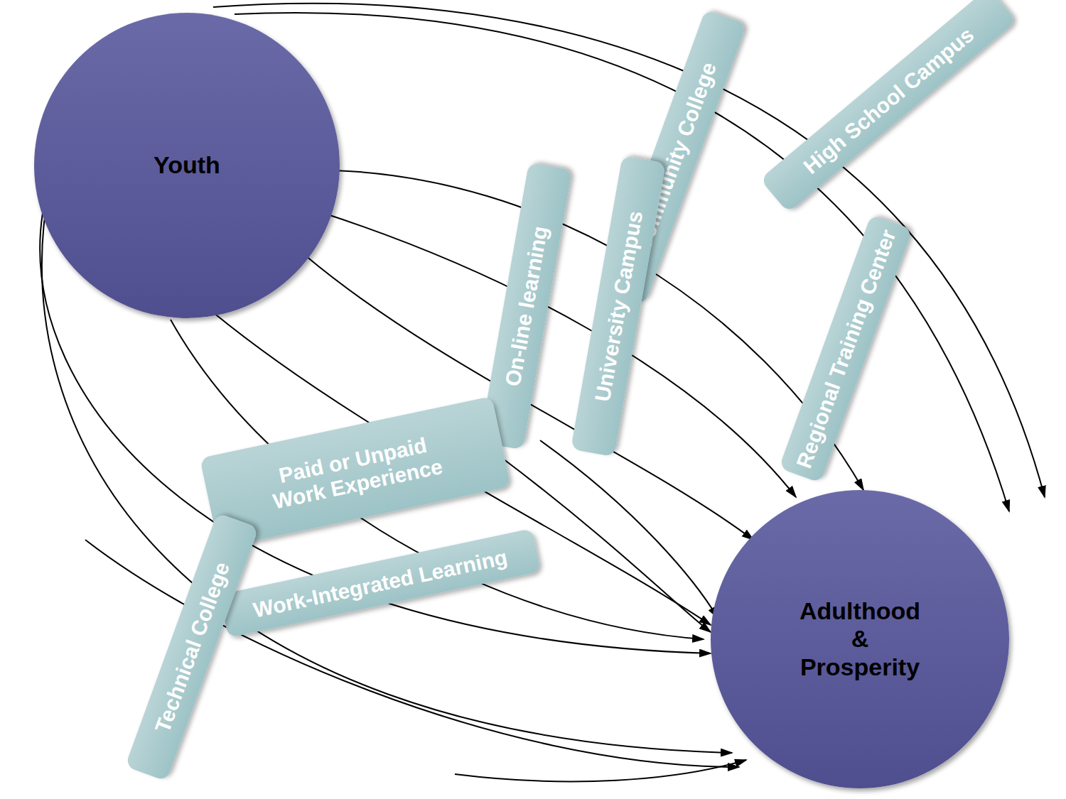Youth
Adulthood
&
Prosperity
High School Campus
Community College
Regional Training Center
University Campus
On-line learning
Paid or Unpaid
Work Experience
Work-Integrated Learning
Technical College